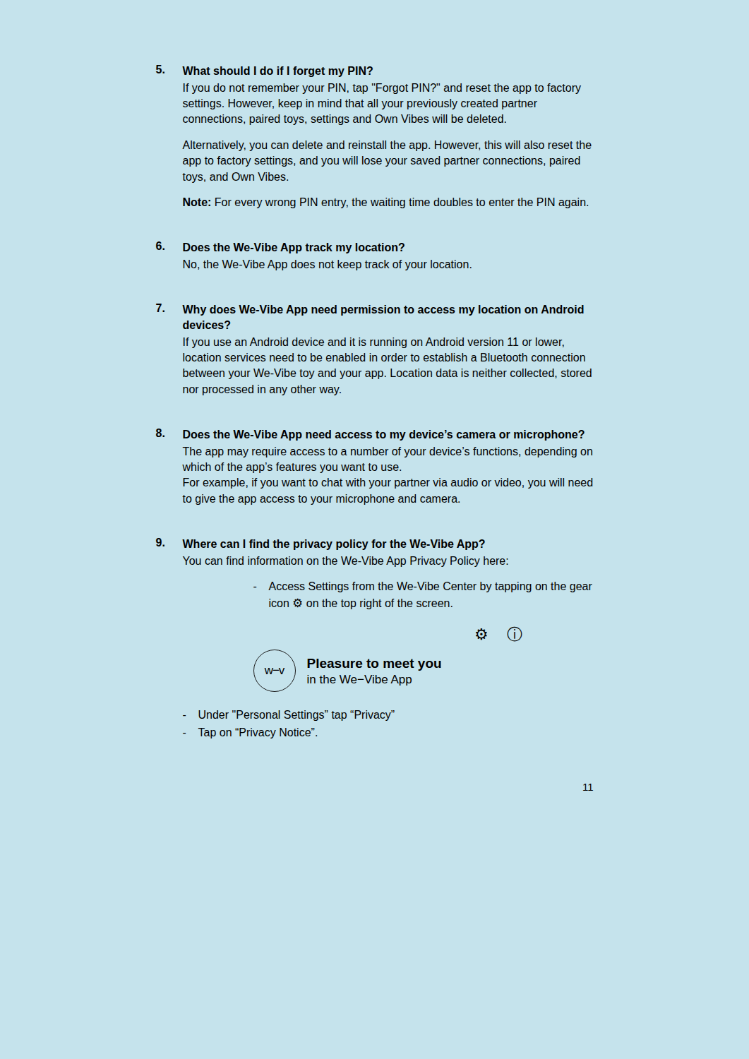What should I do if I forget my PIN?
If you do not remember your PIN, tap "Forgot PIN?" and reset the app to factory settings. However, keep in mind that all your previously created partner connections, paired toys, settings and Own Vibes will be deleted.
Alternatively, you can delete and reinstall the app. However, this will also reset the app to factory settings, and you will lose your saved partner connections, paired toys, and Own Vibes.
Note: For every wrong PIN entry, the waiting time doubles to enter the PIN again.
Does the We-Vibe App track my location?
No, the We-Vibe App does not keep track of your location.
Why does We-Vibe App need permission to access my location on Android devices?
If you use an Android device and it is running on Android version 11 or lower, location services need to be enabled in order to establish a Bluetooth connection between your We-Vibe toy and your app. Location data is neither collected, stored nor processed in any other way.
Does the We-Vibe App need access to my device’s camera or microphone?
The app may require access to a number of your device’s functions, depending on which of the app’s features you want to use.
For example, if you want to chat with your partner via audio or video, you will need to give the app access to your microphone and camera.
Where can I find the privacy policy for the We-Vibe App?
You can find information on the We-Vibe App Privacy Policy here:
Access Settings from the We-Vibe Center by tapping on the gear icon ⚙ on the top right of the screen.
⚙ ⓘ
w−v
Pleasure to meet you
in the We−Vibe App
Under "Personal Settings” tap “Privacy”
Tap on “Privacy Notice”.
11